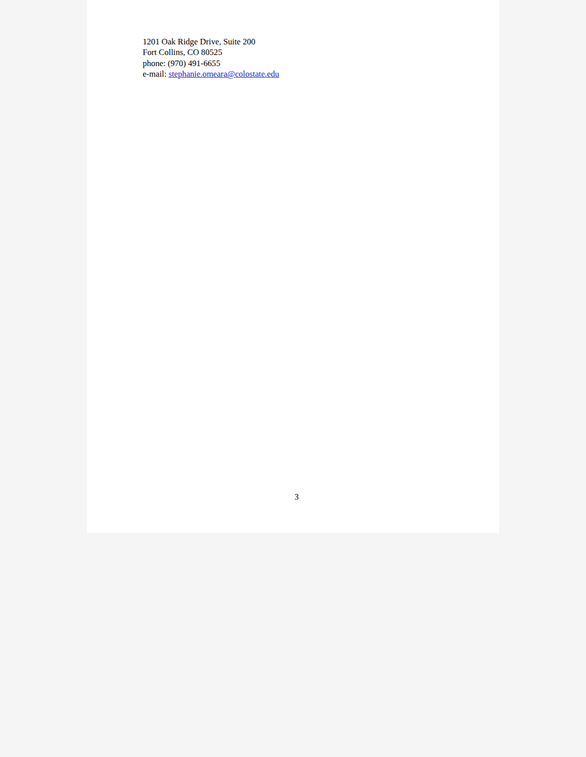1201 Oak Ridge Drive, Suite 200
Fort Collins, CO 80525
phone: (970) 491-6655
e-mail: stephanie.omeara@colostate.edu
3